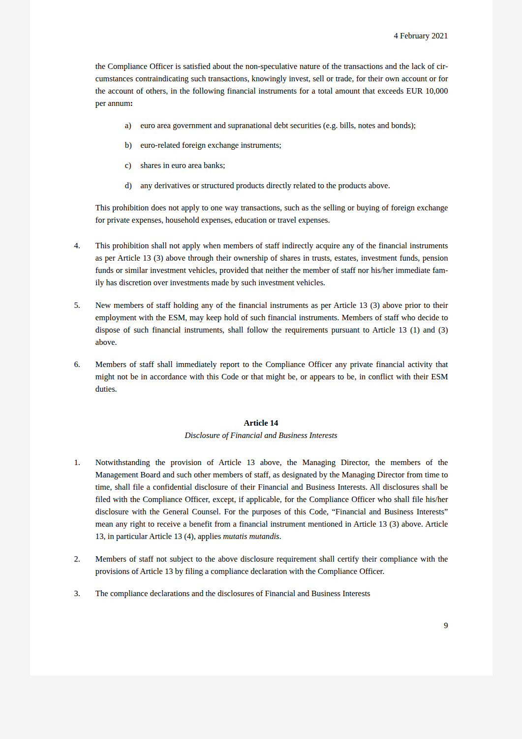4 February 2021
the Compliance Officer is satisfied about the non-speculative nature of the transactions and the lack of circumstances contraindicating such transactions, knowingly invest, sell or trade, for their own account or for the account of others, in the following financial instruments for a total amount that exceeds EUR 10,000 per annum:
euro area government and supranational debt securities (e.g. bills, notes and bonds);
euro-related foreign exchange instruments;
shares in euro area banks;
any derivatives or structured products directly related to the products above.
This prohibition does not apply to one way transactions, such as the selling or buying of foreign exchange for private expenses, household expenses, education or travel expenses.
This prohibition shall not apply when members of staff indirectly acquire any of the financial instruments as per Article 13 (3) above through their ownership of shares in trusts, estates, investment funds, pension funds or similar investment vehicles, provided that neither the member of staff nor his/her immediate family has discretion over investments made by such investment vehicles.
New members of staff holding any of the financial instruments as per Article 13 (3) above prior to their employment with the ESM, may keep hold of such financial instruments. Members of staff who decide to dispose of such financial instruments, shall follow the requirements pursuant to Article 13 (1) and (3) above.
Members of staff shall immediately report to the Compliance Officer any private financial activity that might not be in accordance with this Code or that might be, or appears to be, in conflict with their ESM duties.
Article 14
Disclosure of Financial and Business Interests
Notwithstanding the provision of Article 13 above, the Managing Director, the members of the Management Board and such other members of staff, as designated by the Managing Director from time to time, shall file a confidential disclosure of their Financial and Business Interests. All disclosures shall be filed with the Compliance Officer, except, if applicable, for the Compliance Officer who shall file his/her disclosure with the General Counsel. For the purposes of this Code, “Financial and Business Interests” mean any right to receive a benefit from a financial instrument mentioned in Article 13 (3) above. Article 13, in particular Article 13 (4), applies mutatis mutandis.
Members of staff not subject to the above disclosure requirement shall certify their compliance with the provisions of Article 13 by filing a compliance declaration with the Compliance Officer.
The compliance declarations and the disclosures of Financial and Business Interests
9